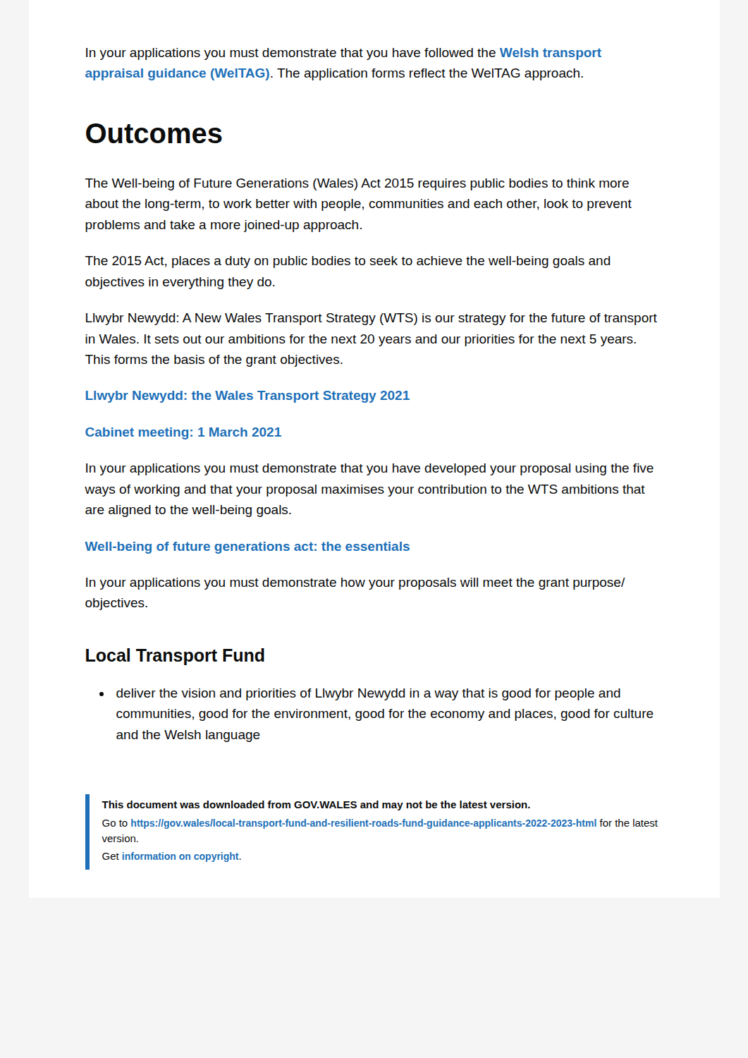In your applications you must demonstrate that you have followed the Welsh transport appraisal guidance (WelTAG). The application forms reflect the WelTAG approach.
Outcomes
The Well-being of Future Generations (Wales) Act 2015 requires public bodies to think more about the long-term, to work better with people, communities and each other, look to prevent problems and take a more joined-up approach.
The 2015 Act, places a duty on public bodies to seek to achieve the well-being goals and objectives in everything they do.
Llwybr Newydd: A New Wales Transport Strategy (WTS) is our strategy for the future of transport in Wales. It sets out our ambitions for the next 20 years and our priorities for the next 5 years. This forms the basis of the grant objectives.
Llwybr Newydd: the Wales Transport Strategy 2021
Cabinet meeting: 1 March 2021
In your applications you must demonstrate that you have developed your proposal using the five ways of working and that your proposal maximises your contribution to the WTS ambitions that are aligned to the well-being goals.
Well-being of future generations act: the essentials
In your applications you must demonstrate how your proposals will meet the grant purpose/ objectives.
Local Transport Fund
deliver the vision and priorities of Llwybr Newydd in a way that is good for people and communities, good for the environment, good for the economy and places, good for culture and the Welsh language
This document was downloaded from GOV.WALES and may not be the latest version.
Go to https://gov.wales/local-transport-fund-and-resilient-roads-fund-guidance-applicants-2022-2023-html for the latest version.
Get information on copyright.